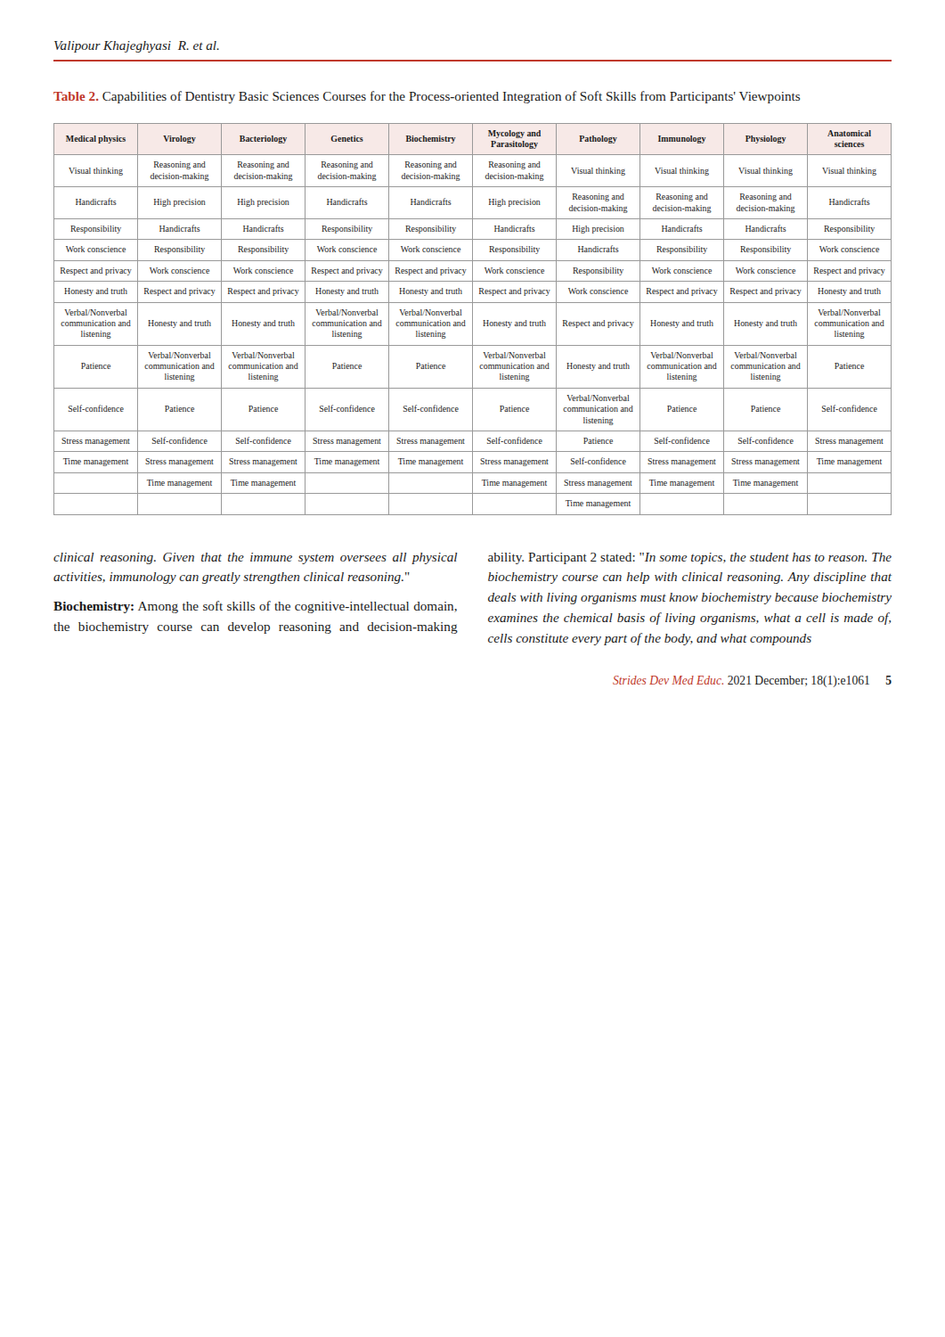Valipour Khajeghyasi R. et al.
Table 2. Capabilities of Dentistry Basic Sciences Courses for the Process-oriented Integration of Soft Skills from Participants' Viewpoints
| Medical physics | Virology | Bacteriology | Genetics | Biochemistry | Mycology and Parasitology | Pathology | Immunology | Physiology | Anatomical sciences |
| --- | --- | --- | --- | --- | --- | --- | --- | --- | --- |
| Visual thinking | Reasoning and decision-making | Reasoning and decision-making | Reasoning and decision-making | Reasoning and decision-making | Reasoning and decision-making | Visual thinking | Visual thinking | Visual thinking | Visual thinking |
| Handicrafts | High precision | High precision | Handicrafts | Handicrafts | High precision | Reasoning and decision-making | Reasoning and decision-making | Reasoning and decision-making | Handicrafts |
| Responsibility | Handicrafts | Handicrafts | Responsibility | Responsibility | Handicrafts | High precision | Handicrafts | Handicrafts | Responsibility |
| Work conscience | Responsibility | Responsibility | Work conscience | Work conscience | Responsibility | Handicrafts | Responsibility | Responsibility | Work conscience |
| Respect and privacy | Work conscience | Work conscience | Respect and privacy | Respect and privacy | Work conscience | Responsibility | Work conscience | Work conscience | Respect and privacy |
| Honesty and truth | Respect and privacy | Respect and privacy | Honesty and truth | Honesty and truth | Respect and privacy | Work conscience | Respect and privacy | Respect and privacy | Honesty and truth |
| Verbal/Nonverbal communication and listening | Honesty and truth | Honesty and truth | Verbal/Nonverbal communication and listening | Verbal/Nonverbal communication and listening | Honesty and truth | Respect and privacy | Honesty and truth | Honesty and truth | Verbal/Nonverbal communication and listening |
| Patience | Verbal/Nonverbal communication and listening | Verbal/Nonverbal communication and listening | Patience | Patience | Verbal/Nonverbal communication and listening | Honesty and truth | Verbal/Nonverbal communication and listening | Verbal/Nonverbal communication and listening | Patience |
| Self-confidence | Patience | Patience | Self-confidence | Self-confidence | Patience | Verbal/Nonverbal communication and listening | Patience | Patience | Self-confidence |
| Stress management | Self-confidence | Self-confidence | Stress management | Stress management | Self-confidence | Patience | Self-confidence | Self-confidence | Stress management |
| Time management | Stress management | Stress management | Time management | Time management | Stress management | Self-confidence | Stress management | Stress management | Time management |
| | Time management | Time management | | | Time management | Stress management | Time management | Time management | |
| | | | | | | Time management | | | |
clinical reasoning. Given that the immune system oversees all physical activities, immunology can greatly strengthen clinical reasoning."
Biochemistry: Among the soft skills of the cognitive-intellectual domain, the biochemistry course can develop reasoning and decision-making ability. Participant 2 stated: "In some topics, the student has to reason. The biochemistry course can help with clinical reasoning. Any discipline that deals with living organisms must know biochemistry because biochemistry examines the chemical basis of living organisms, what a cell is made of, cells constitute every part of the body, and what compounds
Strides Dev Med Educ. 2021 December; 18(1):e1061 5